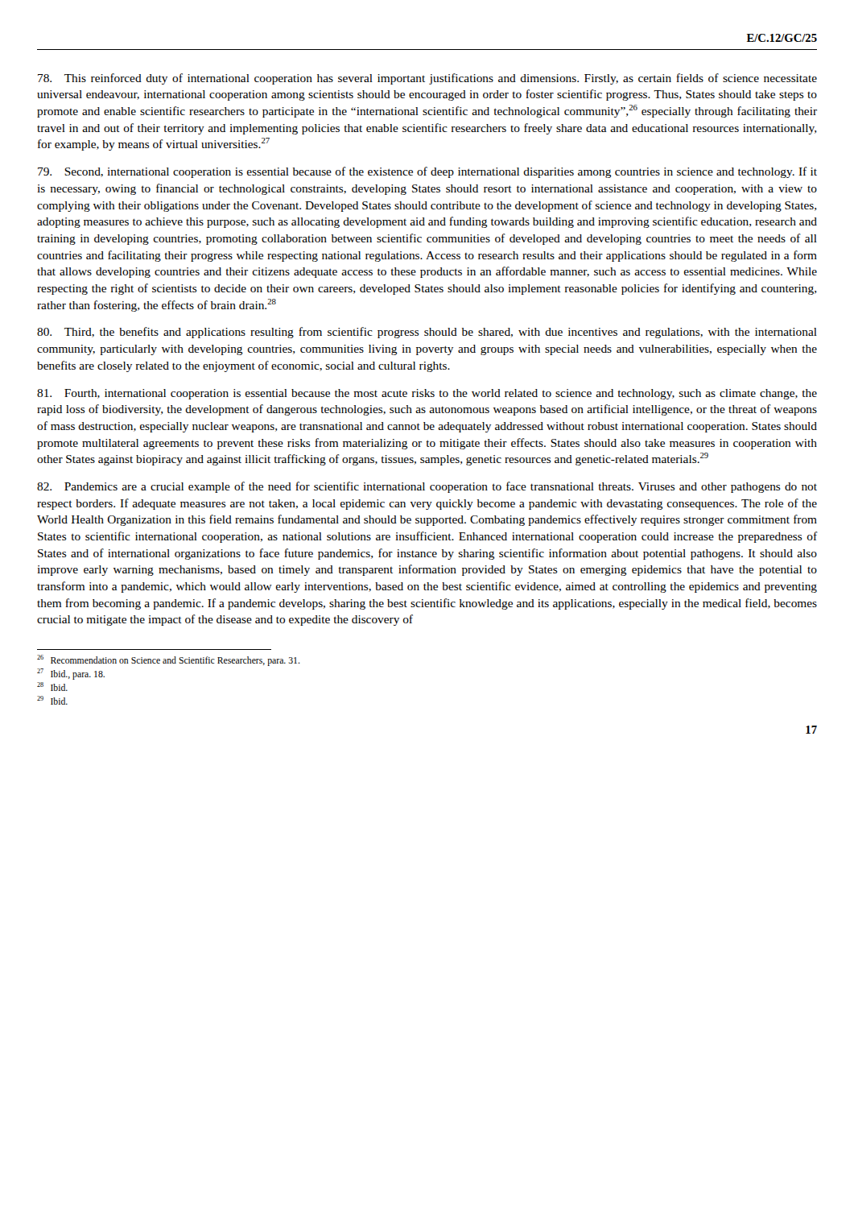E/C.12/GC/25
78. This reinforced duty of international cooperation has several important justifications and dimensions. Firstly, as certain fields of science necessitate universal endeavour, international cooperation among scientists should be encouraged in order to foster scientific progress. Thus, States should take steps to promote and enable scientific researchers to participate in the “international scientific and technological community”,26 especially through facilitating their travel in and out of their territory and implementing policies that enable scientific researchers to freely share data and educational resources internationally, for example, by means of virtual universities.27
79. Second, international cooperation is essential because of the existence of deep international disparities among countries in science and technology. If it is necessary, owing to financial or technological constraints, developing States should resort to international assistance and cooperation, with a view to complying with their obligations under the Covenant. Developed States should contribute to the development of science and technology in developing States, adopting measures to achieve this purpose, such as allocating development aid and funding towards building and improving scientific education, research and training in developing countries, promoting collaboration between scientific communities of developed and developing countries to meet the needs of all countries and facilitating their progress while respecting national regulations. Access to research results and their applications should be regulated in a form that allows developing countries and their citizens adequate access to these products in an affordable manner, such as access to essential medicines. While respecting the right of scientists to decide on their own careers, developed States should also implement reasonable policies for identifying and countering, rather than fostering, the effects of brain drain.28
80. Third, the benefits and applications resulting from scientific progress should be shared, with due incentives and regulations, with the international community, particularly with developing countries, communities living in poverty and groups with special needs and vulnerabilities, especially when the benefits are closely related to the enjoyment of economic, social and cultural rights.
81. Fourth, international cooperation is essential because the most acute risks to the world related to science and technology, such as climate change, the rapid loss of biodiversity, the development of dangerous technologies, such as autonomous weapons based on artificial intelligence, or the threat of weapons of mass destruction, especially nuclear weapons, are transnational and cannot be adequately addressed without robust international cooperation. States should promote multilateral agreements to prevent these risks from materializing or to mitigate their effects. States should also take measures in cooperation with other States against biopiracy and against illicit trafficking of organs, tissues, samples, genetic resources and genetic-related materials.29
82. Pandemics are a crucial example of the need for scientific international cooperation to face transnational threats. Viruses and other pathogens do not respect borders. If adequate measures are not taken, a local epidemic can very quickly become a pandemic with devastating consequences. The role of the World Health Organization in this field remains fundamental and should be supported. Combating pandemics effectively requires stronger commitment from States to scientific international cooperation, as national solutions are insufficient. Enhanced international cooperation could increase the preparedness of States and of international organizations to face future pandemics, for instance by sharing scientific information about potential pathogens. It should also improve early warning mechanisms, based on timely and transparent information provided by States on emerging epidemics that have the potential to transform into a pandemic, which would allow early interventions, based on the best scientific evidence, aimed at controlling the epidemics and preventing them from becoming a pandemic. If a pandemic develops, sharing the best scientific knowledge and its applications, especially in the medical field, becomes crucial to mitigate the impact of the disease and to expedite the discovery of
26 Recommendation on Science and Scientific Researchers, para. 31.
27 Ibid., para. 18.
28 Ibid.
29 Ibid.
17